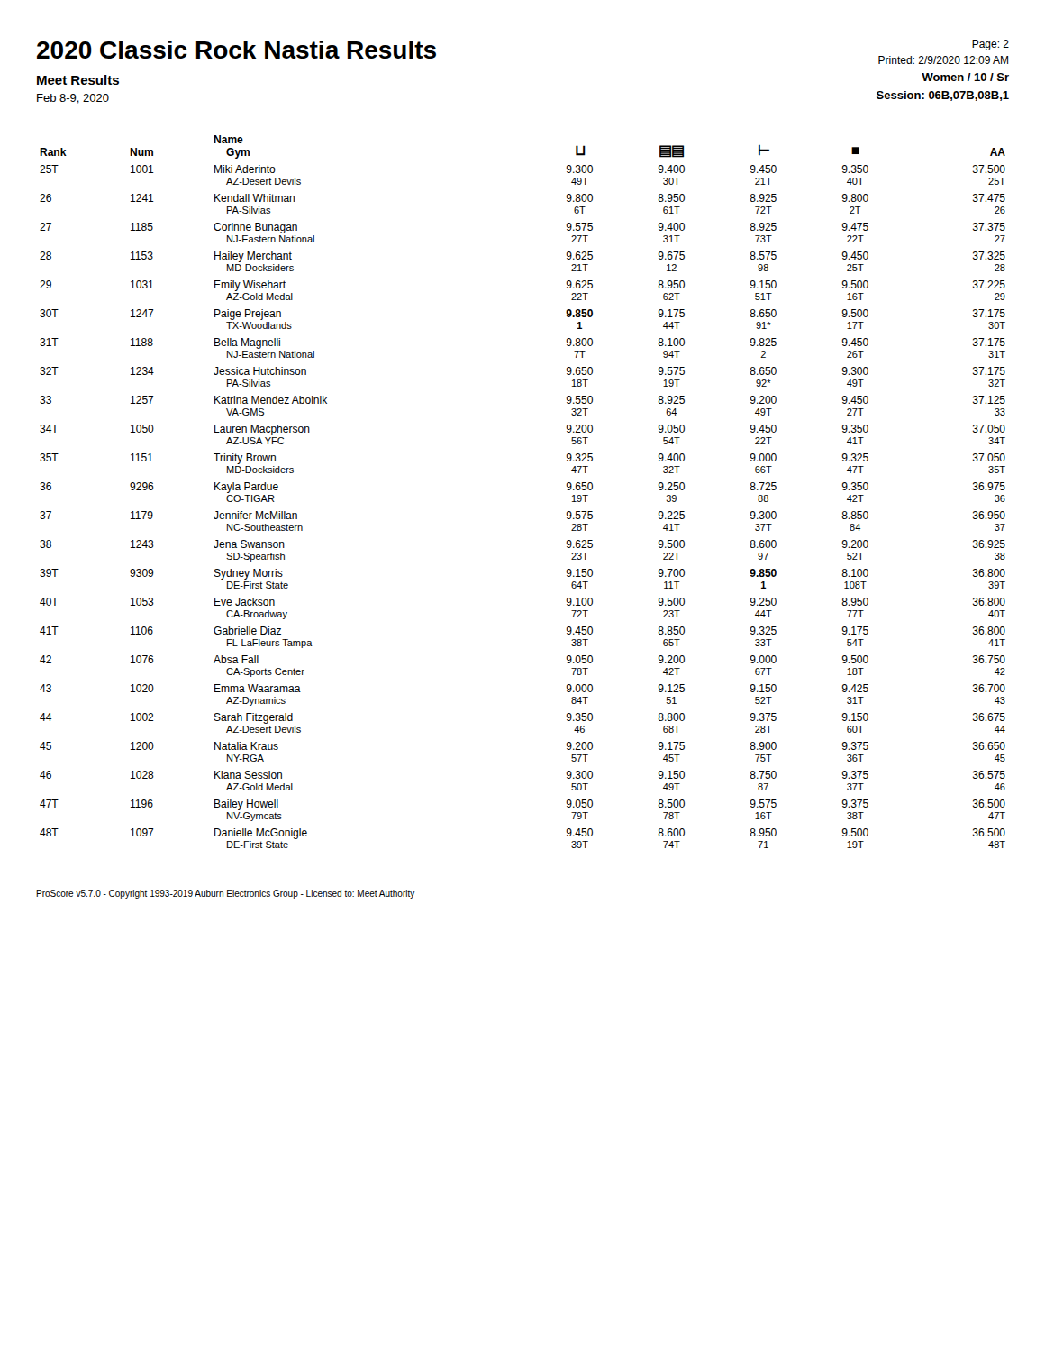2020 Classic Rock Nastia Results
Meet Results
Feb 8-9, 2020
Page: 2
Printed: 2/9/2020 12:09 AM
Women / 10 / Sr
Session: 06B,07B,08B,1
| Rank | Num | Name Gym | ⊔ | ▤▤ | ⊢ | ■ | AA |
| --- | --- | --- | --- | --- | --- | --- | --- |
| 25T | 1001 | Miki Aderinto AZ-Desert Devils | 9.300 49T | 9.400 30T | 9.450 21T | 9.350 40T | 37.500 25T |
| 26 | 1241 | Kendall Whitman PA-Silvias | 9.800 6T | 8.950 61T | 8.925 72T | 9.800 2T | 37.475 26 |
| 27 | 1185 | Corinne Bunagan NJ-Eastern National | 9.575 27T | 9.400 31T | 8.925 73T | 9.475 22T | 37.375 27 |
| 28 | 1153 | Hailey Merchant MD-Docksiders | 9.625 21T | 9.675 12 | 8.575 98 | 9.450 25T | 37.325 28 |
| 29 | 1031 | Emily Wisehart AZ-Gold Medal | 9.625 22T | 8.950 62T | 9.150 51T | 9.500 16T | 37.225 29 |
| 30T | 1247 | Paige Prejean TX-Woodlands | 9.850 1 | 9.175 44T | 8.650 91* | 9.500 17T | 37.175 30T |
| 31T | 1188 | Bella Magnelli NJ-Eastern National | 9.800 7T | 8.100 94T | 9.825 2 | 9.450 26T | 37.175 31T |
| 32T | 1234 | Jessica Hutchinson PA-Silvias | 9.650 18T | 9.575 19T | 8.650 92* | 9.300 49T | 37.175 32T |
| 33 | 1257 | Katrina Mendez Abolnik VA-GMS | 9.550 32T | 8.925 64 | 9.200 49T | 9.450 27T | 37.125 33 |
| 34T | 1050 | Lauren Macpherson AZ-USA YFC | 9.200 56T | 9.050 54T | 9.450 22T | 9.350 41T | 37.050 34T |
| 35T | 1151 | Trinity Brown MD-Docksiders | 9.325 47T | 9.400 32T | 9.000 66T | 9.325 47T | 37.050 35T |
| 36 | 9296 | Kayla Pardue CO-TIGAR | 9.650 19T | 9.250 39 | 8.725 88 | 9.350 42T | 36.975 36 |
| 37 | 1179 | Jennifer McMillan NC-Southeastern | 9.575 28T | 9.225 41T | 9.300 37T | 8.850 84 | 36.950 37 |
| 38 | 1243 | Jena Swanson SD-Spearfish | 9.625 23T | 9.500 22T | 8.600 97 | 9.200 52T | 36.925 38 |
| 39T | 9309 | Sydney Morris DE-First State | 9.150 64T | 9.700 11T | 9.850 1 | 8.100 108T | 36.800 39T |
| 40T | 1053 | Eve Jackson CA-Broadway | 9.100 72T | 9.500 23T | 9.250 44T | 8.950 77T | 36.800 40T |
| 41T | 1106 | Gabrielle Diaz FL-LaFleurs Tampa | 9.450 38T | 8.850 65T | 9.325 33T | 9.175 54T | 36.800 41T |
| 42 | 1076 | Absa Fall CA-Sports Center | 9.050 78T | 9.200 42T | 9.000 67T | 9.500 18T | 36.750 42 |
| 43 | 1020 | Emma Waaramaa AZ-Dynamics | 9.000 84T | 9.125 51 | 9.150 52T | 9.425 31T | 36.700 43 |
| 44 | 1002 | Sarah Fitzgerald AZ-Desert Devils | 9.350 46 | 8.800 68T | 9.375 28T | 9.150 60T | 36.675 44 |
| 45 | 1200 | Natalia Kraus NY-RGA | 9.200 57T | 9.175 45T | 8.900 75T | 9.375 36T | 36.650 45 |
| 46 | 1028 | Kiana Session AZ-Gold Medal | 9.300 50T | 9.150 49T | 8.750 87 | 9.375 37T | 36.575 46 |
| 47T | 1196 | Bailey Howell NV-Gymcats | 9.050 79T | 8.500 78T | 9.575 16T | 9.375 38T | 36.500 47T |
| 48T | 1097 | Danielle McGonigle DE-First State | 9.450 39T | 8.600 74T | 8.950 71 | 9.500 19T | 36.500 48T |
ProScore v5.7.0 - Copyright 1993-2019 Auburn Electronics Group - Licensed to: Meet Authority